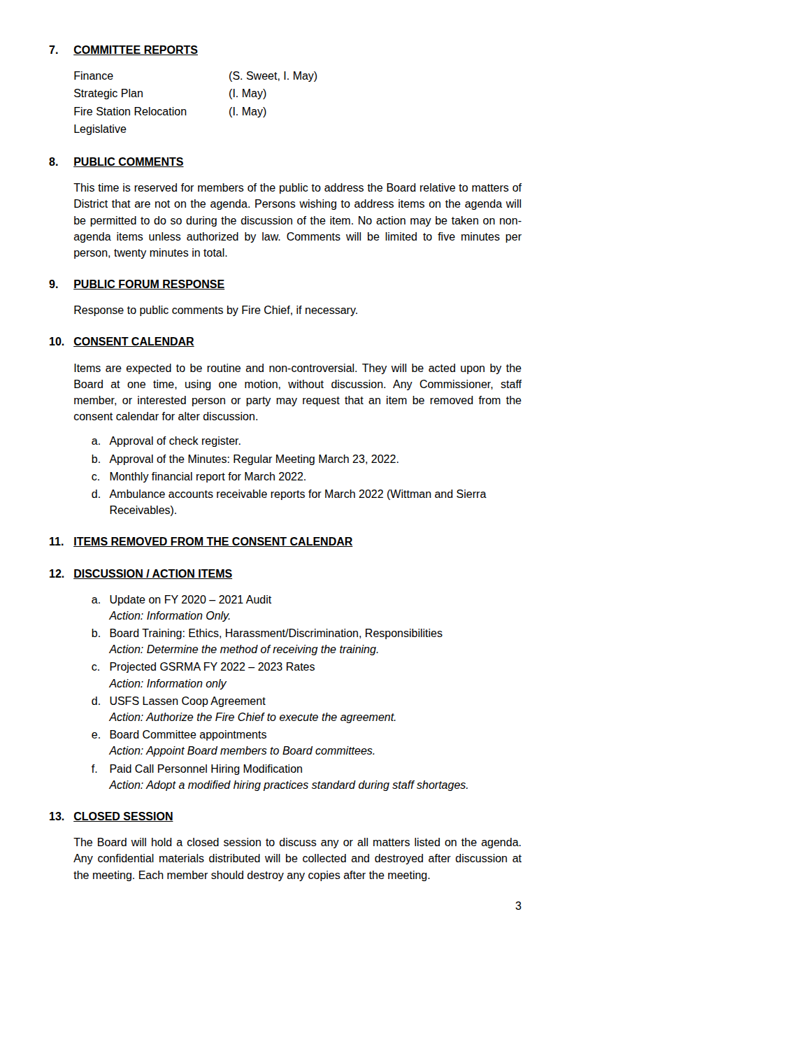7. COMMITTEE REPORTS
| Finance | (S. Sweet, I. May) |
| Strategic Plan | (I. May) |
| Fire Station Relocation | (I. May) |
| Legislative | |
8. PUBLIC COMMENTS
This time is reserved for members of the public to address the Board relative to matters of District that are not on the agenda. Persons wishing to address items on the agenda will be permitted to do so during the discussion of the item. No action may be taken on non-agenda items unless authorized by law. Comments will be limited to five minutes per person, twenty minutes in total.
9. PUBLIC FORUM RESPONSE
Response to public comments by Fire Chief, if necessary.
10. CONSENT CALENDAR
Items are expected to be routine and non-controversial. They will be acted upon by the Board at one time, using one motion, without discussion. Any Commissioner, staff member, or interested person or party may request that an item be removed from the consent calendar for alter discussion.
a. Approval of check register.
b. Approval of the Minutes: Regular Meeting March 23, 2022.
c. Monthly financial report for March 2022.
d. Ambulance accounts receivable reports for March 2022 (Wittman and Sierra Receivables).
11. ITEMS REMOVED FROM THE CONSENT CALENDAR
12. DISCUSSION / ACTION ITEMS
a. Update on FY 2020 – 2021 Audit
Action: Information Only.
b. Board Training: Ethics, Harassment/Discrimination, Responsibilities
Action: Determine the method of receiving the training.
c. Projected GSRMA FY 2022 – 2023 Rates
Action: Information only
d. USFS Lassen Coop Agreement
Action: Authorize the Fire Chief to execute the agreement.
e. Board Committee appointments
Action: Appoint Board members to Board committees.
f. Paid Call Personnel Hiring Modification
Action: Adopt a modified hiring practices standard during staff shortages.
13. CLOSED SESSION
The Board will hold a closed session to discuss any or all matters listed on the agenda. Any confidential materials distributed will be collected and destroyed after discussion at the meeting. Each member should destroy any copies after the meeting.
3